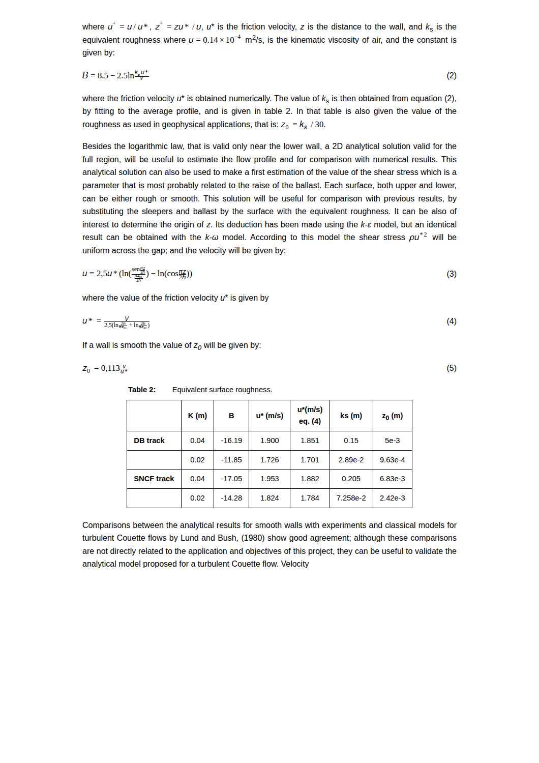where u+=u/u*, z+=zu*/υ, u* is the friction velocity, z is the distance to the wall, and ks is the equivalent roughness where υ=0.14×10−4 m2/s, is the kinematic viscosity of air, and the constant is given by:
B=8.5−2.5ln ksu* ν (2)
where the friction velocity u* is obtained numerically. The value of ks is then obtained from equation (2), by fitting to the average profile, and is given in table 2. In that table is also given the value of the roughness as used in geophysical applications, that is: z0=ks/30.
Besides the logarithmic law, that is valid only near the lower wall, a 2D analytical solution valid for the full region, will be useful to estimate the flow profile and for comparison with numerical results. This analytical solution can also be used to make a first estimation of the value of the shear stress which is a parameter that is most probably related to the raise of the ballast. Each surface, both upper and lower, can be either rough or smooth. This solution will be useful for comparison with previous results, by substituting the sleepers and ballast by the surface with the equivalent roughness. It can be also of interest to determine the origin of z. Its deduction has been made using the k-ε model, but an identical result can be obtained with the k-ω model. According to this model the shear stress ρu*2 will be uniform across the gap; and the velocity will be given by:
u=2,5u* ( ln ( senπz2h πz012h ) − ln ( cosπz2h ) ) (3)
where the value of the friction velocity u* is given by
u*= V 2,5 ( ln2hπz01 + ln2hπz02 ) (4)
If a wall is smooth the value of z0 will be given by:
z0=0,113 νu* (5)
Table 2: Equivalent surface roughness.
| | K (m) | B | u* (m/s) | u*(m/s) eq. (4) | ks (m) | z 0 (m) |
| --- | --- | --- | --- | --- | --- | --- |
| DB track | 0.04 | -16.19 | 1.900 | 1.851 | 0.15 | 5e-3 |
| | 0.02 | -11.85 | 1.726 | 1.701 | 2.89e-2 | 9.63e-4 |
| SNCF track | 0.04 | -17.05 | 1.953 | 1.882 | 0.205 | 6.83e-3 |
| | 0.02 | -14.28 | 1.824 | 1.784 | 7.258e-2 | 2.42e-3 |
Comparisons between the analytical results for smooth walls with experiments and classical models for turbulent Couette flows by Lund and Bush, (1980) show good agreement; although these comparisons are not directly related to the application and objectives of this project, they can be useful to validate the analytical model proposed for a turbulent Couette flow. Velocity